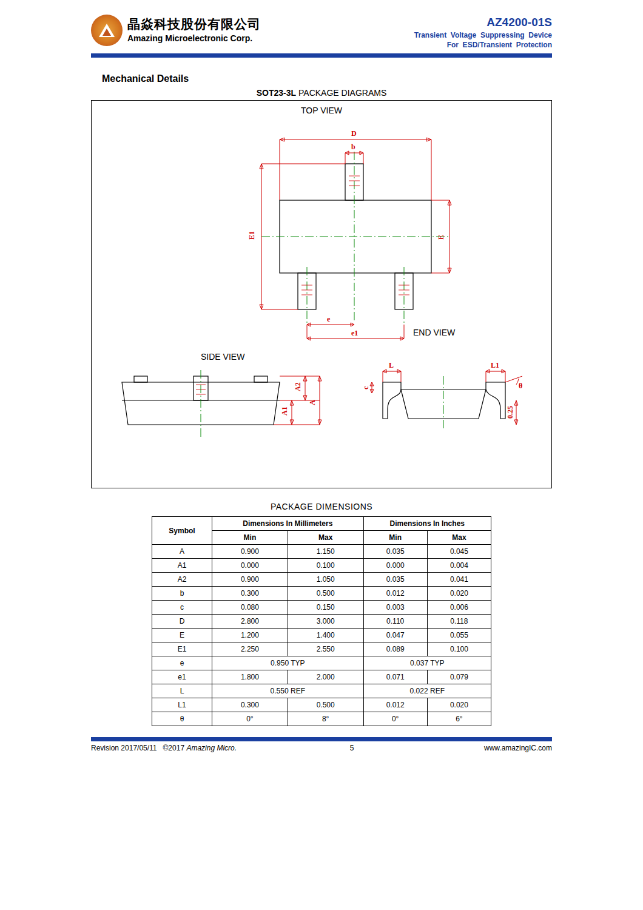晶焱科技股份有限公司
Amazing Microelectronic Corp.
AZ4200-01S
Transient Voltage Suppressing Device
For ESD/Transient Protection
Mechanical Details
SOT23-3L PACKAGE DIAGRAMS
TOP VIEW
D b E1 E e e1
SIDE VIEW
END VIEW
A1 A2 A L L1 c θ 0.25
PACKAGE DIMENSIONS
| Symbol | Dimensions In Millimeters | Dimensions In Inches |
| --- | --- | --- |
| Min | Max | Min | Max |
| A | 0.900 | 1.150 | 0.035 | 0.045 |
| A1 | 0.000 | 0.100 | 0.000 | 0.004 |
| A2 | 0.900 | 1.050 | 0.035 | 0.041 |
| b | 0.300 | 0.500 | 0.012 | 0.020 |
| c | 0.080 | 0.150 | 0.003 | 0.006 |
| D | 2.800 | 3.000 | 0.110 | 0.118 |
| E | 1.200 | 1.400 | 0.047 | 0.055 |
| E1 | 2.250 | 2.550 | 0.089 | 0.100 |
| e | 0.950 TYP | 0.037 TYP |
| e1 | 1.800 | 2.000 | 0.071 | 0.079 |
| L | 0.550 REF | 0.022 REF |
| L1 | 0.300 | 0.500 | 0.012 | 0.020 |
| θ | 0° | 8° | 0° | 6° |
Revision 2017/05/11 ©2017 Amazing Micro.
5
www.amazingIC.com